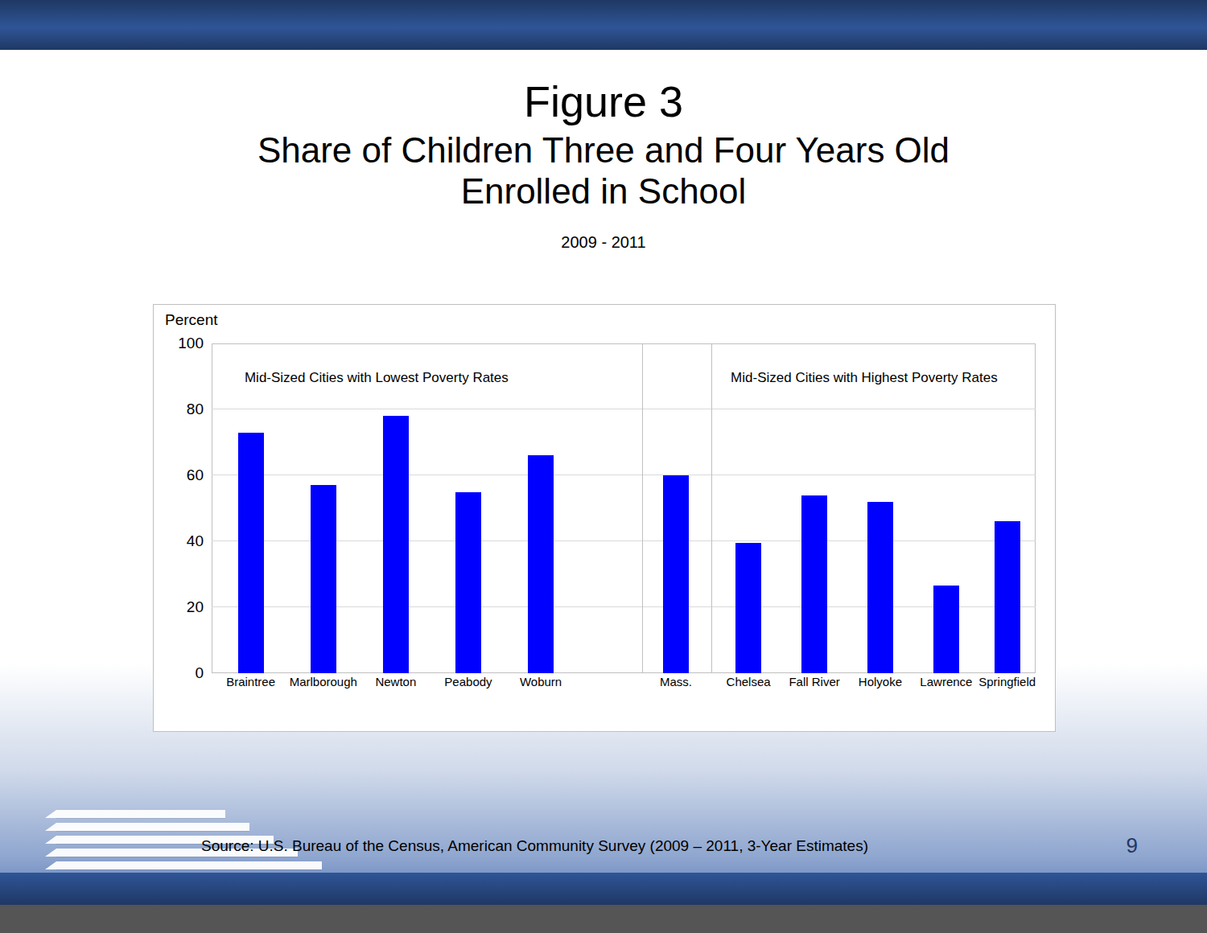Figure 3
Share of Children Three and Four Years Old
Enrolled in School
2009 - 2011
Percent
100 80 60 40 20 0
Mid-Sized Cities with Lowest Poverty Rates
Mid-Sized Cities with Highest Poverty Rates
Braintree Marlborough Newton Peabody Woburn Mass. Chelsea Fall River Holyoke Lawrence Springfield
Source: U.S. Bureau of the Census, American Community Survey (2009 – 2011, 3-Year Estimates)
9